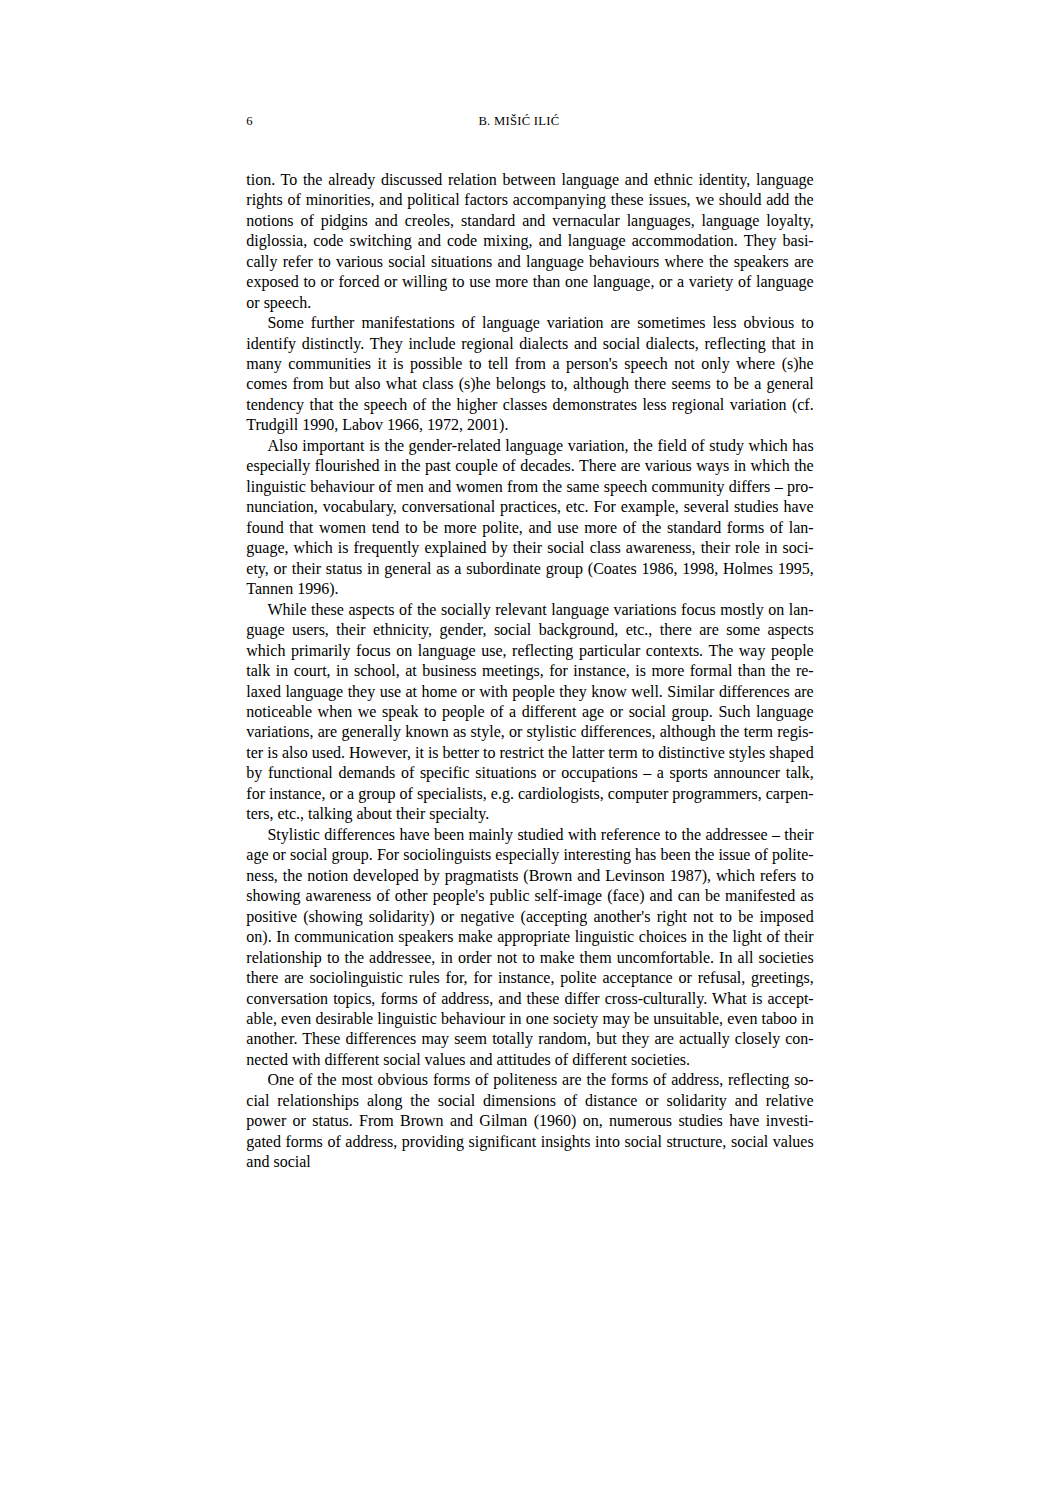6 B. MIŠIĆ ILIĆ
tion. To the already discussed relation between language and ethnic identity, language rights of minorities, and political factors accompanying these issues, we should add the notions of pidgins and creoles, standard and vernacular languages, language loyalty, diglossia, code switching and code mixing, and language accommodation. They basically refer to various social situations and language behaviours where the speakers are exposed to or forced or willing to use more than one language, or a variety of language or speech.
Some further manifestations of language variation are sometimes less obvious to identify distinctly. They include regional dialects and social dialects, reflecting that in many communities it is possible to tell from a person's speech not only where (s)he comes from but also what class (s)he belongs to, although there seems to be a general tendency that the speech of the higher classes demonstrates less regional variation (cf. Trudgill 1990, Labov 1966, 1972, 2001).
Also important is the gender-related language variation, the field of study which has especially flourished in the past couple of decades. There are various ways in which the linguistic behaviour of men and women from the same speech community differs – pronunciation, vocabulary, conversational practices, etc. For example, several studies have found that women tend to be more polite, and use more of the standard forms of language, which is frequently explained by their social class awareness, their role in society, or their status in general as a subordinate group (Coates 1986, 1998, Holmes 1995, Tannen 1996).
While these aspects of the socially relevant language variations focus mostly on language users, their ethnicity, gender, social background, etc., there are some aspects which primarily focus on language use, reflecting particular contexts. The way people talk in court, in school, at business meetings, for instance, is more formal than the relaxed language they use at home or with people they know well. Similar differences are noticeable when we speak to people of a different age or social group. Such language variations, are generally known as style, or stylistic differences, although the term register is also used. However, it is better to restrict the latter term to distinctive styles shaped by functional demands of specific situations or occupations – a sports announcer talk, for instance, or a group of specialists, e.g. cardiologists, computer programmers, carpenters, etc., talking about their specialty.
Stylistic differences have been mainly studied with reference to the addressee – their age or social group. For sociolinguists especially interesting has been the issue of politeness, the notion developed by pragmatists (Brown and Levinson 1987), which refers to showing awareness of other people's public self-image (face) and can be manifested as positive (showing solidarity) or negative (accepting another's right not to be imposed on). In communication speakers make appropriate linguistic choices in the light of their relationship to the addressee, in order not to make them uncomfortable. In all societies there are sociolinguistic rules for, for instance, polite acceptance or refusal, greetings, conversation topics, forms of address, and these differ cross-culturally. What is acceptable, even desirable linguistic behaviour in one society may be unsuitable, even taboo in another. These differences may seem totally random, but they are actually closely connected with different social values and attitudes of different societies.
One of the most obvious forms of politeness are the forms of address, reflecting social relationships along the social dimensions of distance or solidarity and relative power or status. From Brown and Gilman (1960) on, numerous studies have investigated forms of address, providing significant insights into social structure, social values and social